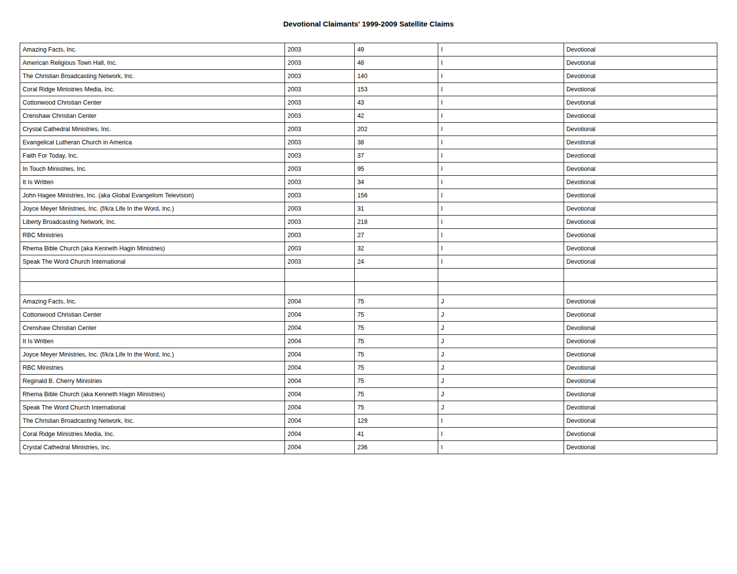Devotional Claimants' 1999-2009 Satellite Claims
| Amazing Facts, Inc. | 2003 | 49 | I | Devotional |
| American Religious Town Hall, Inc. | 2003 | 48 | I | Devotional |
| The Christian Broadcasting Network, Inc. | 2003 | 140 | I | Devotional |
| Coral Ridge Ministries Media, Inc. | 2003 | 153 | I | Devotional |
| Cottonwood Christian Center | 2003 | 43 | I | Devotional |
| Crenshaw Christian Center | 2003 | 42 | I | Devotional |
| Crystal Cathedral Ministries, Inc. | 2003 | 202 | I | Devotional |
| Evangelical Lutheran Church in America | 2003 | 38 | I | Devotional |
| Faith For Today, Inc. | 2003 | 37 | I | Devotional |
| In Touch Ministries, Inc. | 2003 | 95 | I | Devotional |
| It Is Written | 2003 | 34 | I | Devotional |
| John Hagee Ministries, Inc. (aka Global Evangelism Television) | 2003 | 156 | I | Devotional |
| Joyce Meyer Ministries, Inc. (f/k/a Life In the Word, Inc.) | 2003 | 31 | I | Devotional |
| Liberty Broadcasting Network, Inc. | 2003 | 218 | I | Devotional |
| RBC Ministries | 2003 | 27 | I | Devotional |
| Rhema Bible Church (aka Kenneth Hagin Ministries) | 2003 | 32 | I | Devotional |
| Speak The Word Church International | 2003 | 24 | I | Devotional |
| Amazing Facts, Inc. | 2004 | 75 | J | Devotional |
| Cottonwood Christian Center | 2004 | 75 | J | Devotional |
| Crenshaw Christian Center | 2004 | 75 | J | Devotional |
| It Is Written | 2004 | 75 | J | Devotional |
| Joyce Meyer Ministries, Inc. (f/k/a Life In the Word, Inc.) | 2004 | 75 | J | Devotional |
| RBC Ministries | 2004 | 75 | J | Devotional |
| Reginald B. Cherry Ministries | 2004 | 75 | J | Devotional |
| Rhema Bible Church (aka Kenneth Hagin Ministries) | 2004 | 75 | J | Devotional |
| Speak The Word Church International | 2004 | 75 | J | Devotional |
| The Christian Broadcasting Network, Inc. | 2004 | 129 | I | Devotional |
| Coral Ridge Ministries Media, Inc. | 2004 | 41 | I | Devotional |
| Crystal Cathedral Ministries, Inc. | 2004 | 236 | I | Devotional |